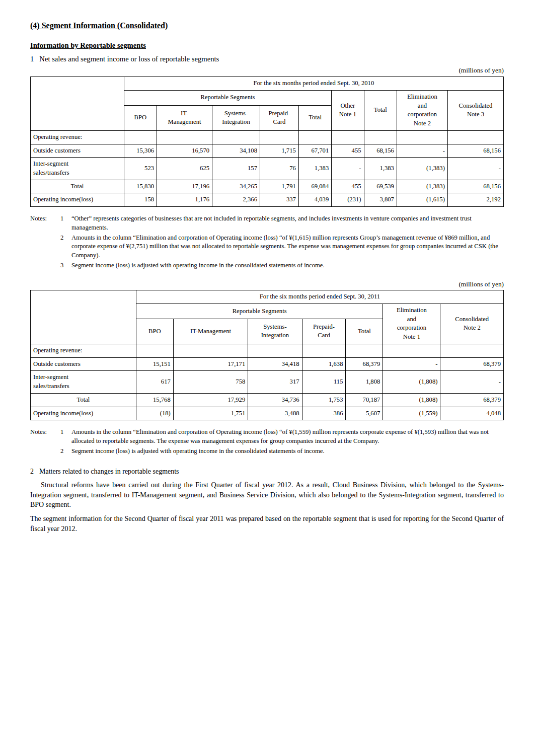(4) Segment Information (Consolidated)
Information by Reportable segments
1 Net sales and segment income or loss of reportable segments
(millions of yen)
| | For the six months period ended Sept. 30, 2010 |
| --- | --- |
| Reportable Segments | Other Note 1 | Total | Elimination and corporation Note 2 | Consolidated Note 3 |
| BPO | IT- Management | Systems- Integration | Prepaid- Card | Total |
| Operating revenue: | | | | | | | | | |
| Outside customers | 15,306 | 16,570 | 34,108 | 1,715 | 67,701 | 455 | 68,156 | - | 68,156 |
| Inter-segment sales/transfers | 523 | 625 | 157 | 76 | 1,383 | - | 1,383 | (1,383) | - |
| Total | 15,830 | 17,196 | 34,265 | 1,791 | 69,084 | 455 | 69,539 | (1,383) | 68,156 |
| Operating income(loss) | 158 | 1,176 | 2,366 | 337 | 4,039 | (231) | 3,807 | (1,615) | 2,192 |
| Notes: | 1 | “Other” represents categories of businesses that are not included in reportable segments, and includes investments in venture companies and investment trust managements. |
| | 2 | Amounts in the column “Elimination and corporation of Operating income (loss) “of ¥(1,615) million represents Group’s management revenue of ¥869 million, and corporate expense of ¥(2,751) million that was not allocated to reportable segments. The expense was management expenses for group companies incurred at CSK (the Company). |
| | 3 | Segment income (loss) is adjusted with operating income in the consolidated statements of income. |
(millions of yen)
| | For the six months period ended Sept. 30, 2011 |
| --- | --- |
| Reportable Segments | Elimination and corporation Note 1 | Consolidated Note 2 |
| BPO | IT-Management | Systems- Integration | Prepaid- Card | Total |
| Operating revenue: | | | | | | | |
| Outside customers | 15,151 | 17,171 | 34,418 | 1,638 | 68,379 | - | 68,379 |
| Inter-segment sales/transfers | 617 | 758 | 317 | 115 | 1,808 | (1,808) | - |
| Total | 15,768 | 17,929 | 34,736 | 1,753 | 70,187 | (1,808) | 68,379 |
| Operating income(loss) | (18) | 1,751 | 3,488 | 386 | 5,607 | (1,559) | 4,048 |
| Notes: | 1 | Amounts in the column “Elimination and corporation of Operating income (loss) “of ¥(1,559) million represents corporate expense of ¥(1,593) million that was not allocated to reportable segments. The expense was management expenses for group companies incurred at the Company. |
| | 2 | Segment income (loss) is adjusted with operating income in the consolidated statements of income. |
2 Matters related to changes in reportable segments
Structural reforms have been carried out during the First Quarter of fiscal year 2012. As a result, Cloud Business Division, which belonged to the Systems-Integration segment, transferred to IT-Management segment, and Business Service Division, which also belonged to the Systems-Integration segment, transferred to BPO segment.
The segment information for the Second Quarter of fiscal year 2011 was prepared based on the reportable segment that is used for reporting for the Second Quarter of fiscal year 2012.